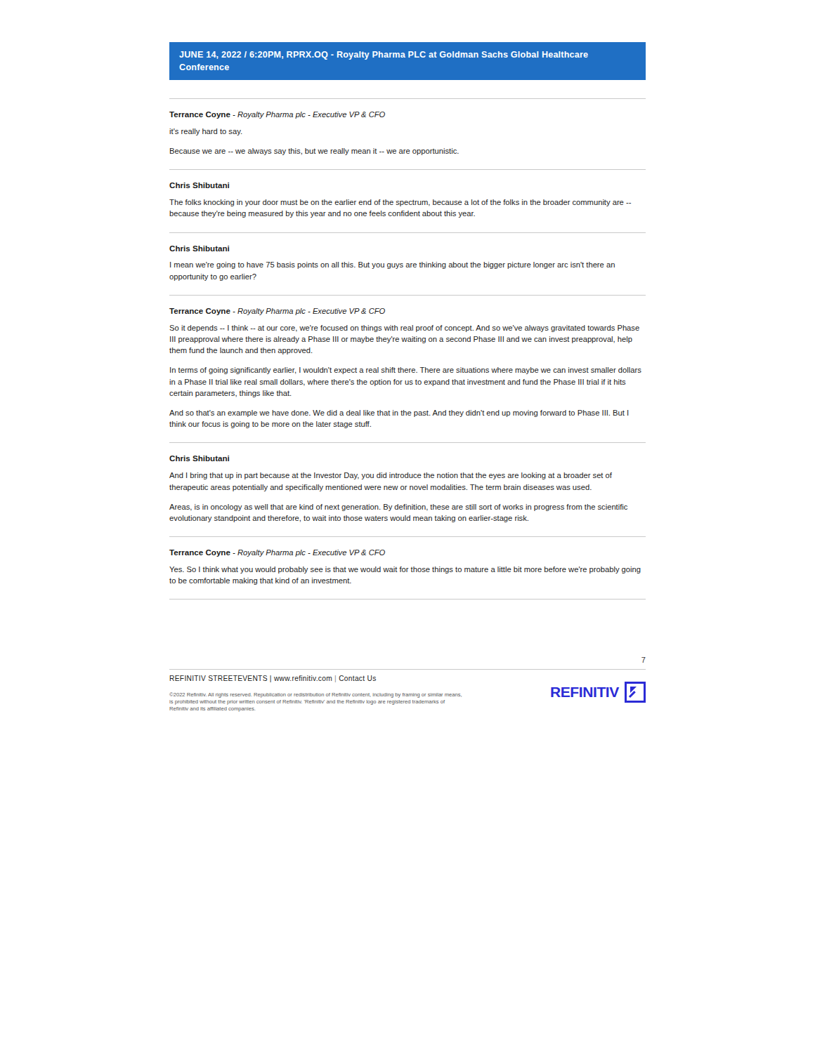JUNE 14, 2022 / 6:20PM, RPRX.OQ - Royalty Pharma PLC at Goldman Sachs Global Healthcare Conference
Terrance Coyne - Royalty Pharma plc - Executive VP & CFO
it's really hard to say.
Because we are -- we always say this, but we really mean it -- we are opportunistic.
Chris Shibutani
The folks knocking in your door must be on the earlier end of the spectrum, because a lot of the folks in the broader community are -- because they're being measured by this year and no one feels confident about this year.
Chris Shibutani
I mean we're going to have 75 basis points on all this. But you guys are thinking about the bigger picture longer arc isn't there an opportunity to go earlier?
Terrance Coyne - Royalty Pharma plc - Executive VP & CFO
So it depends -- I think -- at our core, we're focused on things with real proof of concept. And so we've always gravitated towards Phase III preapproval where there is already a Phase III or maybe they're waiting on a second Phase III and we can invest preapproval, help them fund the launch and then approved.
In terms of going significantly earlier, I wouldn't expect a real shift there. There are situations where maybe we can invest smaller dollars in a Phase II trial like real small dollars, where there's the option for us to expand that investment and fund the Phase III trial if it hits certain parameters, things like that.
And so that's an example we have done. We did a deal like that in the past. And they didn't end up moving forward to Phase III. But I think our focus is going to be more on the later stage stuff.
Chris Shibutani
And I bring that up in part because at the Investor Day, you did introduce the notion that the eyes are looking at a broader set of therapeutic areas potentially and specifically mentioned were new or novel modalities. The term brain diseases was used.
Areas, is in oncology as well that are kind of next generation. By definition, these are still sort of works in progress from the scientific evolutionary standpoint and therefore, to wait into those waters would mean taking on earlier-stage risk.
Terrance Coyne - Royalty Pharma plc - Executive VP & CFO
Yes. So I think what you would probably see is that we would wait for those things to mature a little bit more before we're probably going to be comfortable making that kind of an investment.
7
REFINITIV STREETEVENTS | www.refinitiv.com | Contact Us
©2022 Refinitiv. All rights reserved. Republication or redistribution of Refinitiv content, including by framing or similar means, is prohibited without the prior written consent of Refinitiv. 'Refinitiv' and the Refinitiv logo are registered trademarks of Refinitiv and its affiliated companies.
REFINITIV